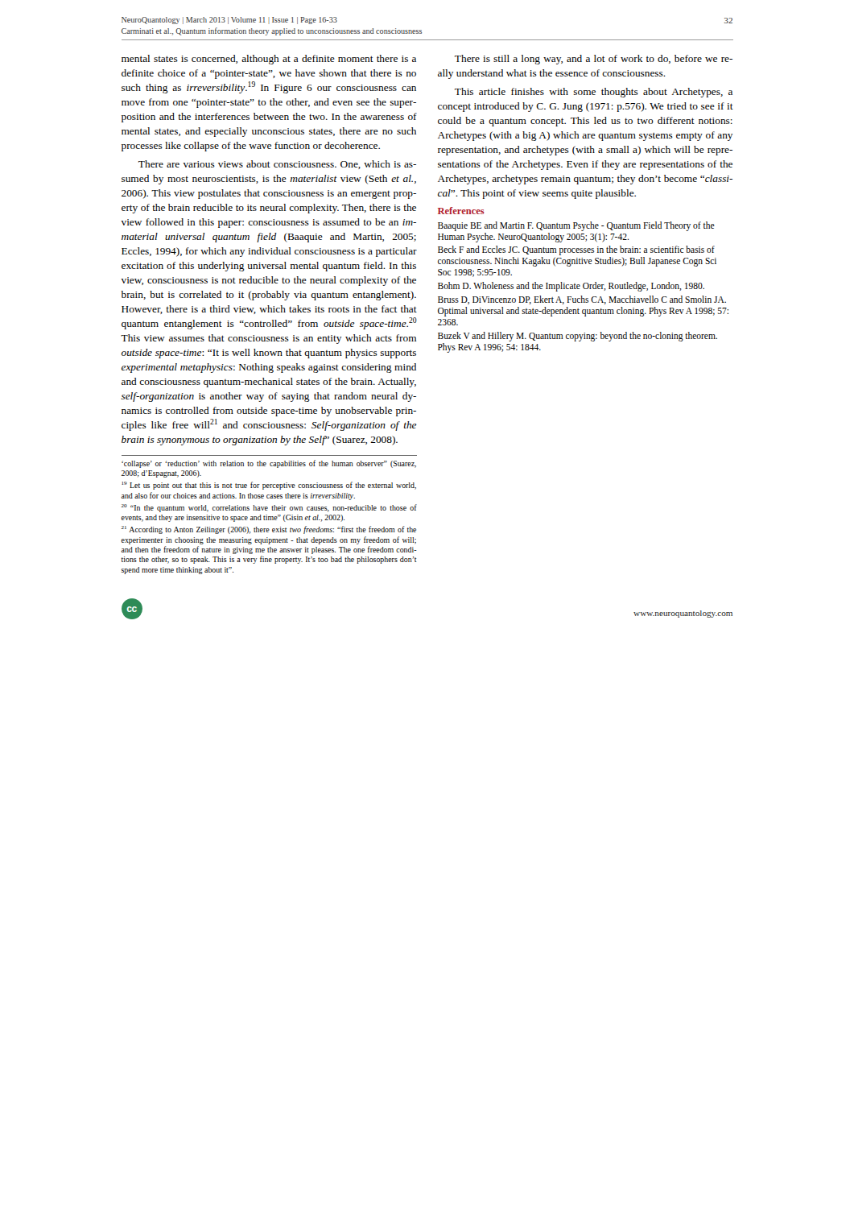NeuroQuantology | March 2013 | Volume 11 | Issue 1 | Page 16-33 Carminati et al., Quantum information theory applied to unconsciousness and consciousness
32
mental states is concerned, although at a definite moment there is a definite choice of a “pointer-state”, we have shown that there is no such thing as irreversibility.19 In Figure 6 our consciousness can move from one “pointer-state” to the other, and even see the superposition and the interferences between the two. In the awareness of mental states, and especially unconscious states, there are no such processes like collapse of the wave function or decoherence.
There are various views about consciousness. One, which is assumed by most neuroscientists, is the materialist view (Seth et al., 2006). This view postulates that consciousness is an emergent property of the brain reducible to its neural complexity. Then, there is the view followed in this paper: consciousness is assumed to be an immaterial universal quantum field (Baaquie and Martin, 2005; Eccles, 1994), for which any individual consciousness is a particular excitation of this underlying universal mental quantum field. In this view, consciousness is not reducible to the neural complexity of the brain, but is correlated to it (probably via quantum entanglement). However, there is a third view, which takes its roots in the fact that quantum entanglement is “controlled” from outside space-time.20 This view assumes that consciousness is an entity which acts from outside space-time: “It is well known that quantum physics supports experimental metaphysics: Nothing speaks against considering mind and consciousness quantum-mechanical states of the brain. Actually, self-organization is another way of saying that random neural dynamics is controlled from outside space-time by unobservable principles like free will21 and consciousness: Self-organization of the brain is synonymous to organization by the Self” (Suarez, 2008).
‘collapse’ or ‘reduction’ with relation to the capabilities of the human observer” (Suarez, 2008; d’Espagnat, 2006).
19 Let us point out that this is not true for perceptive consciousness of the external world, and also for our choices and actions. In those cases there is irreversibility.
20 “In the quantum world, correlations have their own causes, non-reducible to those of events, and they are insensitive to space and time” (Gisin et al., 2002).
21 According to Anton Zeilinger (2006), there exist two freedoms: “first the freedom of the experimenter in choosing the measuring equipment - that depends on my freedom of will; and then the freedom of nature in giving me the answer it pleases. The one freedom conditions the other, so to speak. This is a very fine property. It’s too bad the philosophers don’t spend more time thinking about it”.
There is still a long way, and a lot of work to do, before we really understand what is the essence of consciousness.
This article finishes with some thoughts about Archetypes, a concept introduced by C. G. Jung (1971: p.576). We tried to see if it could be a quantum concept. This led us to two different notions: Archetypes (with a big A) which are quantum systems empty of any representation, and archetypes (with a small a) which will be representations of the Archetypes. Even if they are representations of the Archetypes, archetypes remain quantum; they don’t become “classical”. This point of view seems quite plausible.
References
Baaquie BE and Martin F. Quantum Psyche - Quantum Field Theory of the Human Psyche. NeuroQuantology 2005; 3(1): 7-42.
Beck F and Eccles JC. Quantum processes in the brain: a scientific basis of consciousness. Ninchi Kagaku (Cognitive Studies); Bull Japanese Cogn Sci Soc 1998; 5:95-109.
Bohm D. Wholeness and the Implicate Order, Routledge, London, 1980.
Bruss D, DiVincenzo DP, Ekert A, Fuchs CA, Macchiavello C and Smolin JA. Optimal universal and state-dependent quantum cloning. Phys Rev A 1998; 57: 2368.
Buzek V and Hillery M. Quantum copying: beyond the no-cloning theorem. Phys Rev A 1996; 54: 1844.
cc
www.neuroquantology.com